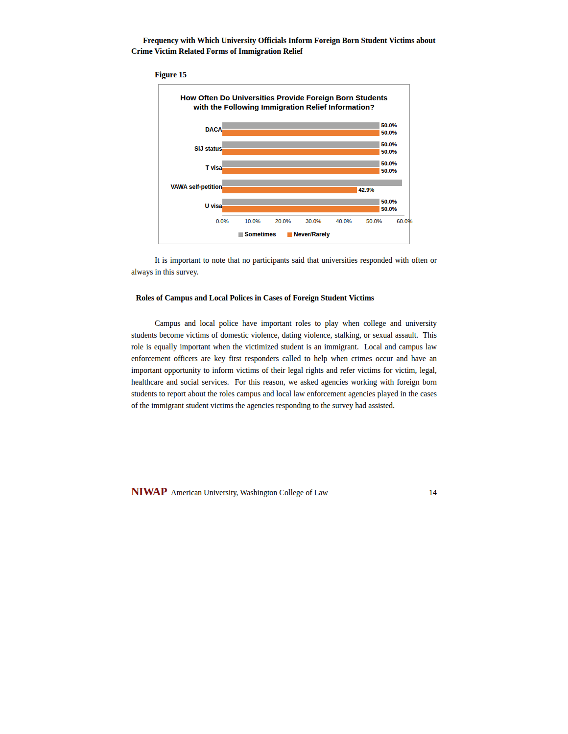Frequency with Which University Officials Inform Foreign Born Student Victims about Crime Victim Related Forms of Immigration Relief
Figure 15
How Often Do Universities Provide Foreign Born Students
with the Following Immigration Relief Information?
| DACA | 50.0% 50.0% |
| SIJ status | 50.0% 50.0% |
| T visa | 50.0% 50.0% |
| VAWA self-petition | 57.1% 42.9% |
| U visa | 50.0% 50.0% |
0.0% 10.0% 20.0% 30.0% 40.0% 50.0% 60.0%
Sometimes Never/Rarely
It is important to note that no participants said that universities responded with often or always in this survey.
Roles of Campus and Local Polices in Cases of Foreign Student Victims
Campus and local police have important roles to play when college and university students become victims of domestic violence, dating violence, stalking, or sexual assault. This role is equally important when the victimized student is an immigrant. Local and campus law enforcement officers are key first responders called to help when crimes occur and have an important opportunity to inform victims of their legal rights and refer victims for victim, legal, healthcare and social services. For this reason, we asked agencies working with foreign born students to report about the roles campus and local law enforcement agencies played in the cases of the immigrant student victims the agencies responding to the survey had assisted.
NIWAP American University, Washington College of Law 14